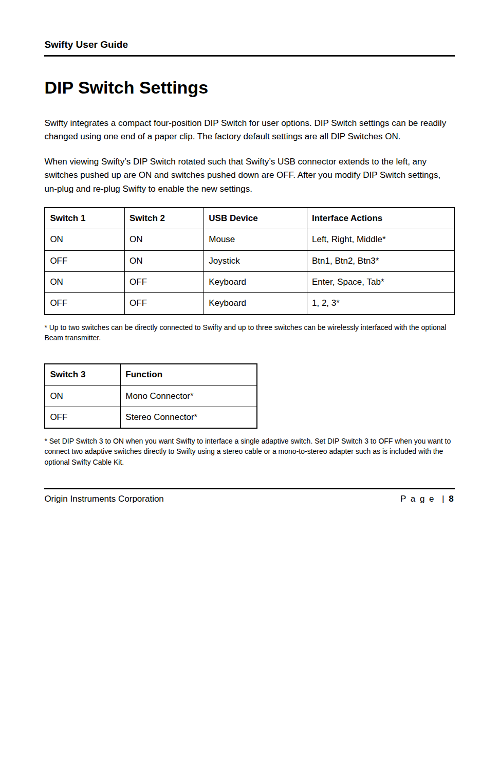Swifty User Guide
DIP Switch Settings
Swifty integrates a compact four-position DIP Switch for user options. DIP Switch settings can be readily changed using one end of a paper clip. The factory default settings are all DIP Switches ON.
When viewing Swifty’s DIP Switch rotated such that Swifty’s USB connector extends to the left, any switches pushed up are ON and switches pushed down are OFF. After you modify DIP Switch settings, un-plug and re-plug Swifty to enable the new settings.
| Switch 1 | Switch 2 | USB Device | Interface Actions |
| --- | --- | --- | --- |
| ON | ON | Mouse | Left, Right, Middle* |
| OFF | ON | Joystick | Btn1, Btn2, Btn3* |
| ON | OFF | Keyboard | Enter, Space, Tab* |
| OFF | OFF | Keyboard | 1, 2, 3* |
* Up to two switches can be directly connected to Swifty and up to three switches can be wirelessly interfaced with the optional Beam transmitter.
| Switch 3 | Function |
| --- | --- |
| ON | Mono Connector* |
| OFF | Stereo Connector* |
* Set DIP Switch 3 to ON when you want Swifty to interface a single adaptive switch. Set DIP Switch 3 to OFF when you want to connect two adaptive switches directly to Swifty using a stereo cable or a mono-to-stereo adapter such as is included with the optional Swifty Cable Kit.
Origin Instruments Corporation P a g e | 8